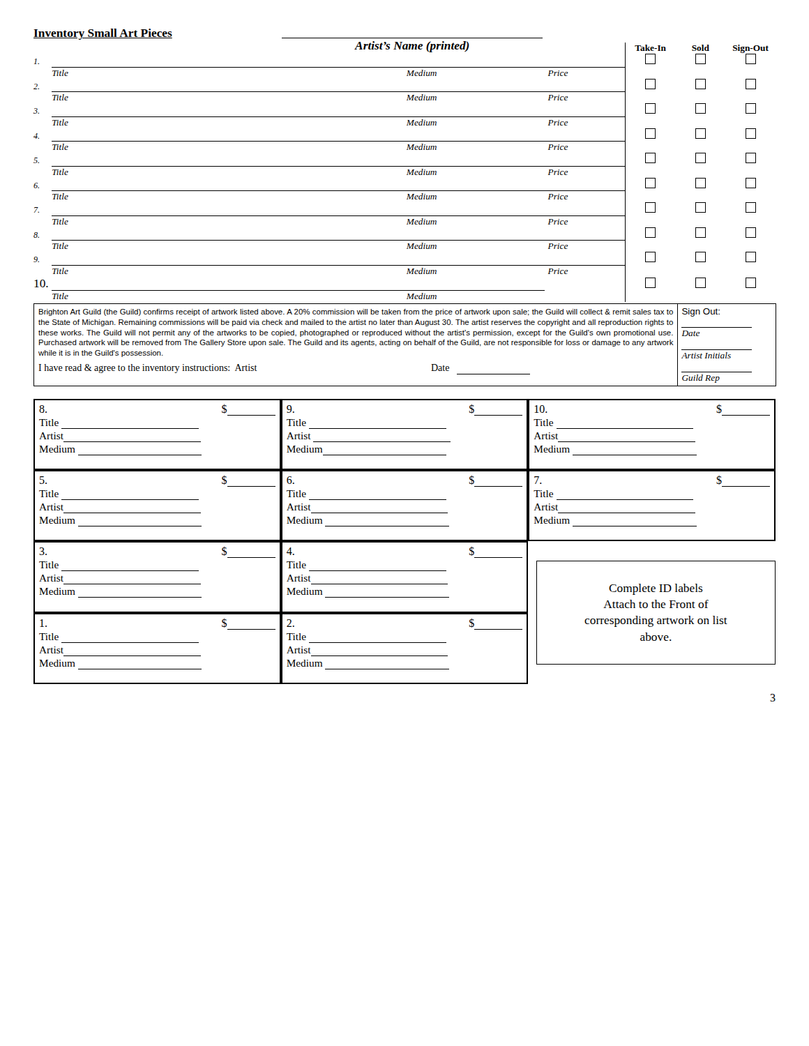Inventory Small Art Pieces
Artist’s Name (printed)
| | | | | Take-In | Sold | Sign-Out |
| 1. | | | | | | |
| | Title | Medium | Price | | | |
| 2. | | | | | | |
| | Title | Medium | Price | | | |
| 3. | | | | | | |
| | Title | Medium | Price | | | |
| 4. | | | | | | |
| | Title | Medium | Price | | | |
| 5. | | | | | | |
| | Title | Medium | Price | | | |
| 6. | | | | | | |
| | Title | Medium | Price | | | |
| 7. | | | | | | |
| | Title | Medium | Price | | | |
| 8. | | | | | | |
| | Title | Medium | Price | | | |
| 9. | | | | | | |
| | Title | Medium | Price | | | |
| 10. | | | | | | |
| | Title | Medium | | | | |
Brighton Art Guild (the Guild) confirms receipt of artwork listed above. A 20% commission will be taken from the price of artwork upon sale; the Guild will collect & remit sales tax to the State of Michigan. Remaining commissions will be paid via check and mailed to the artist no later than August 30. The artist reserves the copyright and all reproduction rights to these works. The Guild will not permit any of the artworks to be copied, photographed or reproduced without the artist's permission, except for the Guild's own promotional use. Purchased artwork will be removed from The Gallery Store upon sale. The Guild and its agents, acting on behalf of the Guild, are not responsible for loss or damage to any artwork while it is in the Guild's possession.
I have read & agree to the inventory instructions: Artist Date
Sign Out:
Date
Artist Initials
Guild Rep
| 8. $ Title Artist Medium | 9. $ Title Artist Medium | 10. $ Title Artist Medium |
| 5. $ Title Artist Medium | 6. $ Title Artist Medium | 7. $ Title Artist Medium |
| 3. $ Title Artist Medium | 4. $ Title Artist Medium | Complete ID labels Attach to the Front of corresponding artwork on list above. |
| 1. $ Title Artist Medium | 2. $ Title Artist Medium |
3